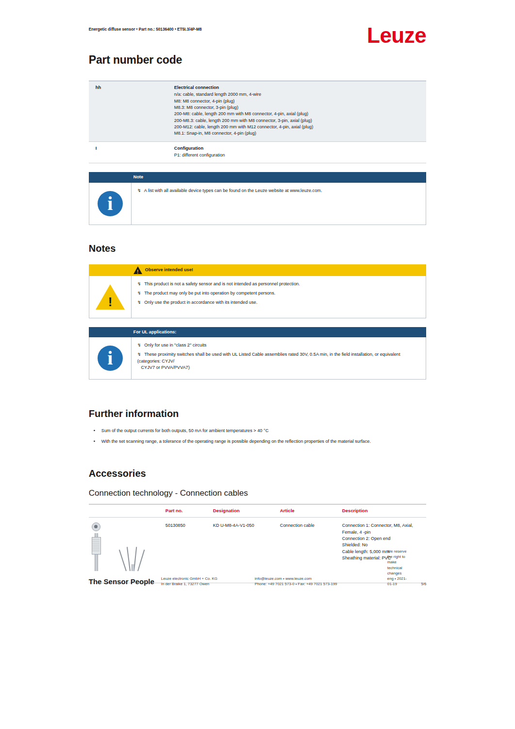Energetic diffuse sensor • Part no.: 50136400 • ET5I.3/4P-M8
Leuze
Part number code
| hh | Electrical connection n/a: cable, standard length 2000 mm, 4-wire M8: M8 connector, 4-pin (plug) M8.3: M8 connector, 3-pin (plug) 200-M8: cable, length 200 mm with M8 connector, 4-pin, axial (plug) 200-M8.3: cable, length 200 mm with M8 connector, 3-pin, axial (plug) 200-M12: cable, length 200 mm with M12 connector, 4-pin, axial (plug) M8.1: Snap-in, M8 connector, 4-pin (plug) |
| I | Configuration P1: different configuration |
Note
i
↯ A list with all available device types can be found on the Leuze website at www.leuze.com.
Notes
Observe intended use!
↯ This product is not a safety sensor and is not intended as personnel protection.
↯ The product may only be put into operation by competent persons.
↯ Only use the product in accordance with its intended use.
For UL applications:
i
↯ Only for use in "class 2" circuits
↯ These proximity switches shall be used with UL Listed Cable assemblies rated 30V, 0.5A min, in the field installation, or equivalent (categories: CYJV/
CYJV7 or PVVA/PVVA7)
Further information
Sum of the output currents for both outputs, 50 mA for ambient temperatures > 40 °C
With the set scanning range, a tolerance of the operating range is possible depending on the reflection properties of the material surface.
Accessories
Connection technology - Connection cables
| | Part no. | Designation | Article | Description |
| --- | --- | --- | --- | --- |
| | 50130850 | KD U-M8-4A-V1-050 | Connection cable | Connection 1: Connector, M8, Axial, Female, 4 -pin Connection 2: Open end Shielded: No Cable length: 5,000 mm Sheathing material: PVC |
The Sensor People
Leuze electronic GmbH + Co. KG
In der Braike 1, 73277 Owen
info@leuze.com • www.leuze.com
Phone: +49 7021 573-0 • Fax: +49 7021 573-199
We reserve the right to make technical changes
eng • 2021-01-19
5/6